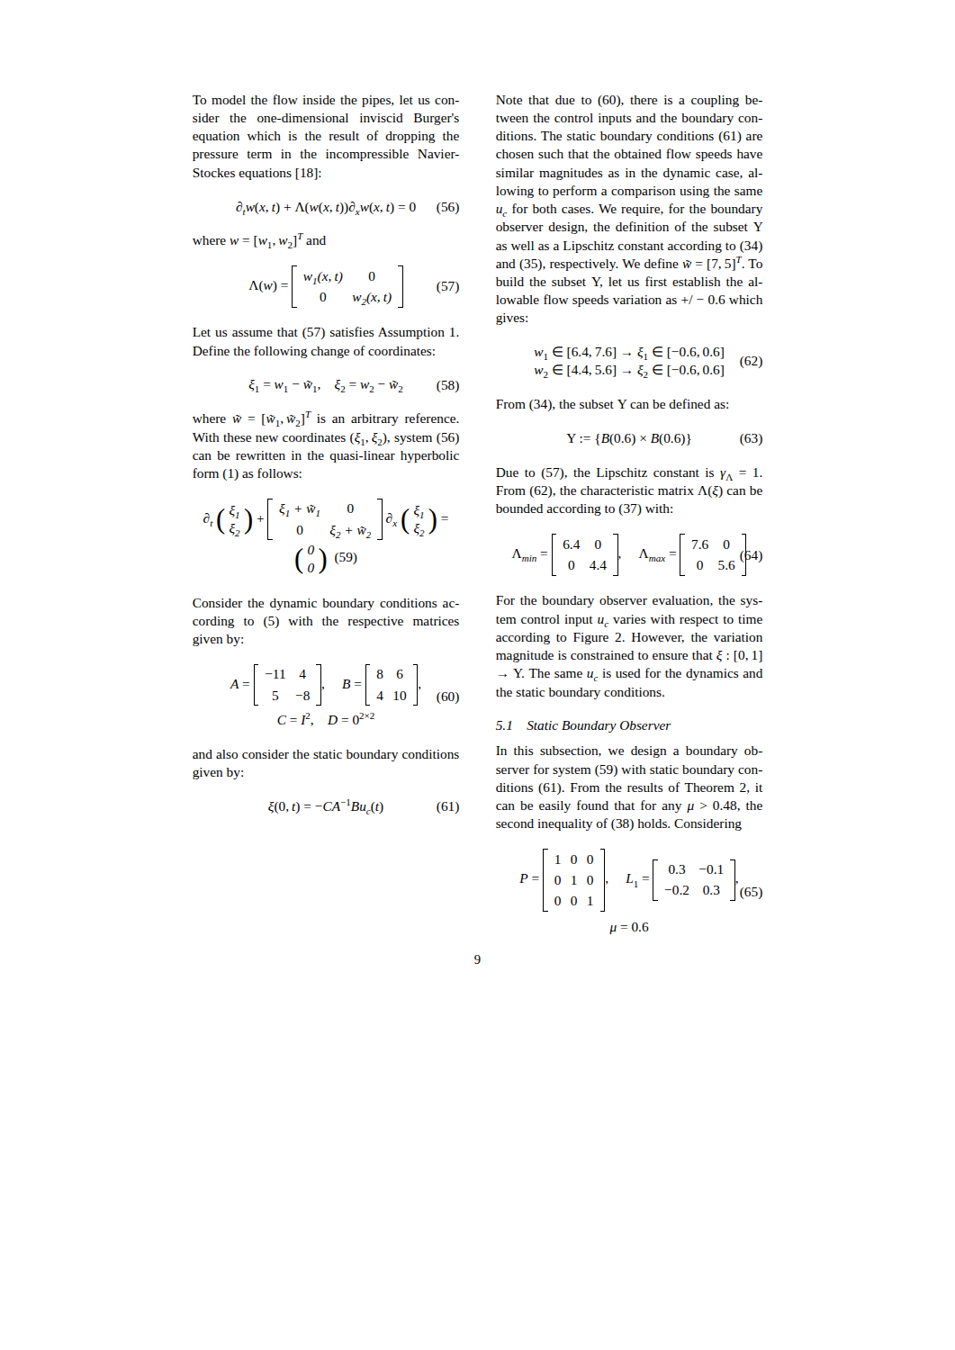To model the flow inside the pipes, let us consider the one-dimensional inviscid Burger's equation which is the result of dropping the pressure term in the incompressible Navier-Stockes equations [18]:
∂tw(x, t) + Λ(w(x, t))∂xw(x, t) = 0 (56)
where w = [w1, w2]T and
Λ(w) =
| w 1 (x, t) | 0 |
| 0 | w 2 (x, t) |
(57)
Let us assume that (57) satisfies Assumption 1. Define the following change of coordinates:
ξ1 = w1 − w̃1, ξ2 = w2 − w̃2 (58)
where w̃ = [w̃1, w̃2]T is an arbitrary reference. With these new coordinates (ξ1, ξ2), system (56) can be rewritten in the quasi-linear hyperbolic form (1) as follows:
∂t (
| ξ 1 |
| ξ 2 |
) +
| ξ 1 + w̃ 1 | 0 |
| 0 | ξ 2 + w̃ 2 |
∂x (
| ξ 1 |
| ξ 2 |
) = (
| 0 |
| 0 |
) (59)
Consider the dynamic boundary conditions according to (5) with the respective matrices given by:
A =
| −11 | 4 |
| 5 | −8 |
,  B =
| 8 | 6 |
| 4 | 10 |
,
C = I2, D = 02×2 (60)
and also consider the static boundary conditions given by:
ξ(0, t) = −CA−1Buc(t) (61)
Note that due to (60), there is a coupling between the control inputs and the boundary conditions. The static boundary conditions (61) are chosen such that the obtained flow speeds have similar magnitudes as in the dynamic case, allowing to perform a comparison using the same uc for both cases. We require, for the boundary observer design, the definition of the subset Υ as well as a Lipschitz constant according to (34) and (35), respectively. We define w̃ = [7, 5]T. To build the subset Υ, let us first establish the allowable flow speeds variation as +/ − 0.6 which gives:
w1 ∈ [6.4, 7.6] → ξ1 ∈ [−0.6, 0.6]
w2 ∈ [4.4, 5.6] → ξ2 ∈ [−0.6, 0.6] (62)
From (34), the subset Υ can be defined as:
Υ := {B(0.6) × B(0.6)} (63)
Due to (57), the Lipschitz constant is γΛ = 1. From (62), the characteristic matrix Λ(ξ) can be bounded according to (37) with:
Λmin =
| 6.4 | 0 |
| 0 | 4.4 |
,  Λmax =
| 7.6 | 0 |
| 0 | 5.6 |
(64)
For the boundary observer evaluation, the system control input uc varies with respect to time according to Figure 2. However, the variation magnitude is constrained to ensure that ξ : [0, 1] → Υ. The same uc is used for the dynamics and the static boundary conditions.
5.1 Static Boundary Observer
In this subsection, we design a boundary observer for system (59) with static boundary conditions (61). From the results of Theorem 2, it can be easily found that for any μ > 0.48, the second inequality of (38) holds. Considering
P =
| 1 | 0 | 0 |
| 0 | 1 | 0 |
| 0 | 0 | 1 |
,  L1 =
| 0.3 | −0.1 |
| −0.2 | 0.3 |
,
μ = 0.6 (65)
9